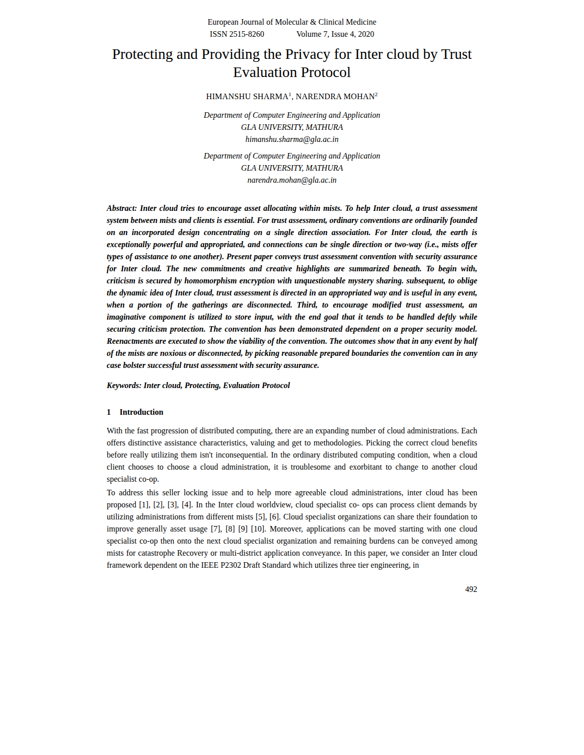European Journal of Molecular & Clinical Medicine
ISSN 2515-8260 Volume 7, Issue 4, 2020
Protecting and Providing the Privacy for Inter cloud by Trust Evaluation Protocol
HIMANSHU SHARMA1, NARENDRA MOHAN2
Department of Computer Engineering and Application
GLA UNIVERSITY, MATHURA
himanshu.sharma@gla.ac.in
Department of Computer Engineering and Application
GLA UNIVERSITY, MATHURA
narendra.mohan@gla.ac.in
Abstract: Inter cloud tries to encourage asset allocating within mists. To help Inter cloud, a trust assessment system between mists and clients is essential. For trust assessment, ordinary conventions are ordinarily founded on an incorporated design concentrating on a single direction association. For Inter cloud, the earth is exceptionally powerful and appropriated, and connections can be single direction or two-way (i.e., mists offer types of assistance to one another). Present paper conveys trust assessment convention with security assurance for Inter cloud. The new commitments and creative highlights are summarized beneath. To begin with, criticism is secured by homomorphism encryption with unquestionable mystery sharing. subsequent, to oblige the dynamic idea of Inter cloud, trust assessment is directed in an appropriated way and is useful in any event, when a portion of the gatherings are disconnected. Third, to encourage modified trust assessment, an imaginative component is utilized to store input, with the end goal that it tends to be handled deftly while securing criticism protection. The convention has been demonstrated dependent on a proper security model. Reenactments are executed to show the viability of the convention. The outcomes show that in any event by half of the mists are noxious or disconnected, by picking reasonable prepared boundaries the convention can in any case bolster successful trust assessment with security assurance.
Keywords: Inter cloud, Protecting, Evaluation Protocol
1 Introduction
With the fast progression of distributed computing, there are an expanding number of cloud administrations. Each offers distinctive assistance characteristics, valuing and get to methodologies. Picking the correct cloud benefits before really utilizing them isn't inconsequential. In the ordinary distributed computing condition, when a cloud client chooses to choose a cloud administration, it is troublesome and exorbitant to change to another cloud specialist co-op.
To address this seller locking issue and to help more agreeable cloud administrations, inter cloud has been proposed [1], [2], [3], [4]. In the Inter cloud worldview, cloud specialist co- ops can process client demands by utilizing administrations from different mists [5], [6]. Cloud specialist organizations can share their foundation to improve generally asset usage [7], [8] [9] [10]. Moreover, applications can be moved starting with one cloud specialist co-op then onto the next cloud specialist organization and remaining burdens can be conveyed among mists for catastrophe Recovery or multi-district application conveyance. In this paper, we consider an Inter cloud framework dependent on the IEEE P2302 Draft Standard which utilizes three tier engineering, in
492